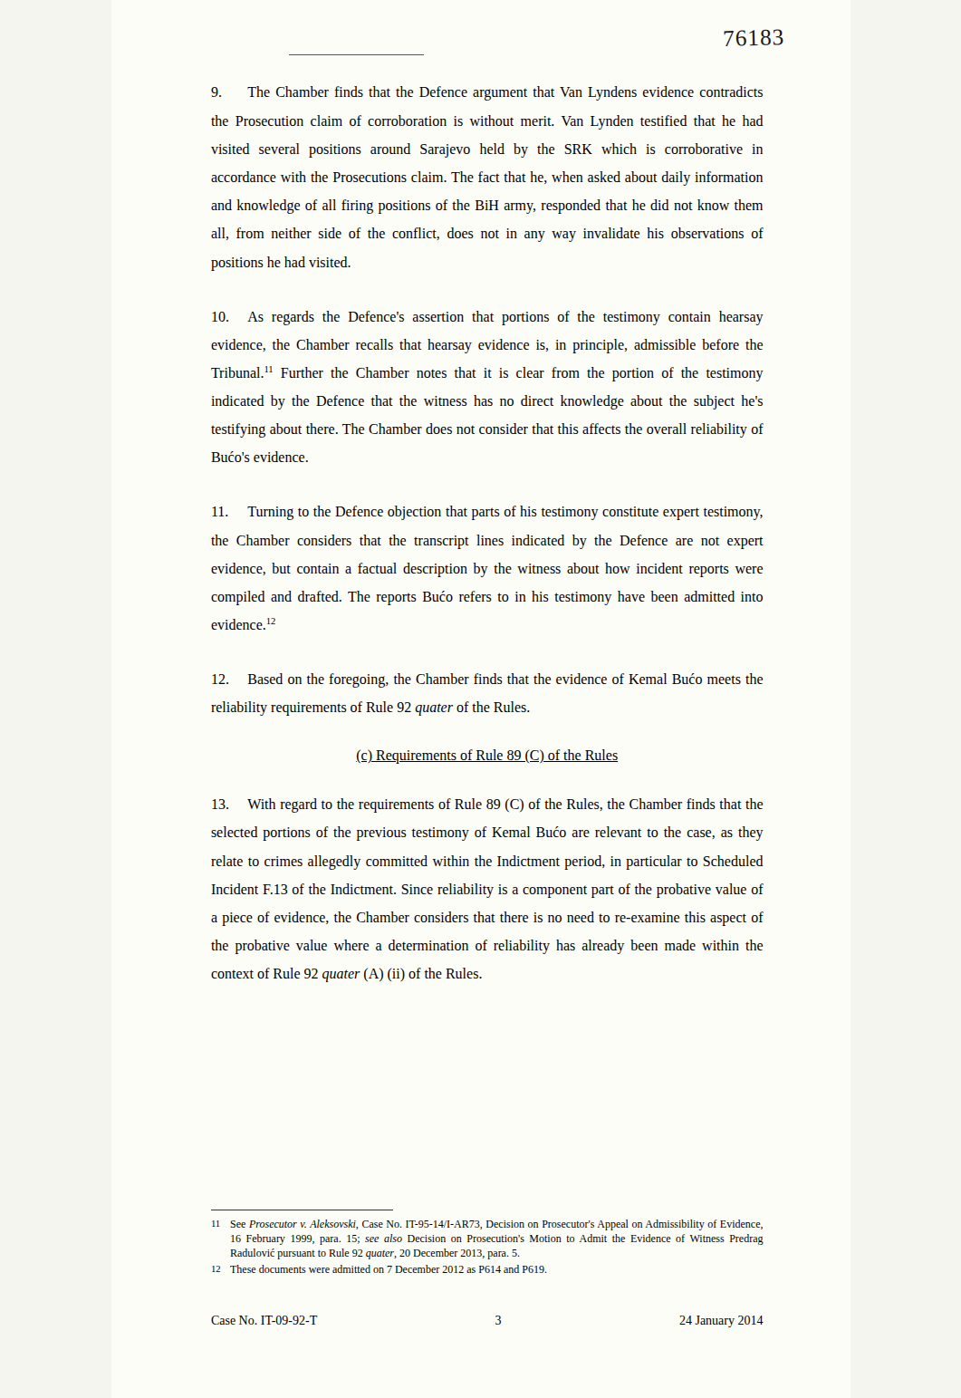76183
9. The Chamber finds that the Defence argument that Van Lyndens evidence contradicts the Prosecution claim of corroboration is without merit. Van Lynden testified that he had visited several positions around Sarajevo held by the SRK which is corroborative in accordance with the Prosecutions claim. The fact that he, when asked about daily information and knowledge of all firing positions of the BiH army, responded that he did not know them all, from neither side of the conflict, does not in any way invalidate his observations of positions he had visited.
10. As regards the Defence's assertion that portions of the testimony contain hearsay evidence, the Chamber recalls that hearsay evidence is, in principle, admissible before the Tribunal.11 Further the Chamber notes that it is clear from the portion of the testimony indicated by the Defence that the witness has no direct knowledge about the subject he's testifying about there. The Chamber does not consider that this affects the overall reliability of Bućo's evidence.
11. Turning to the Defence objection that parts of his testimony constitute expert testimony, the Chamber considers that the transcript lines indicated by the Defence are not expert evidence, but contain a factual description by the witness about how incident reports were compiled and drafted. The reports Bućo refers to in his testimony have been admitted into evidence.12
12. Based on the foregoing, the Chamber finds that the evidence of Kemal Bućo meets the reliability requirements of Rule 92 quater of the Rules.
(c) Requirements of Rule 89 (C) of the Rules
13. With regard to the requirements of Rule 89 (C) of the Rules, the Chamber finds that the selected portions of the previous testimony of Kemal Bućo are relevant to the case, as they relate to crimes allegedly committed within the Indictment period, in particular to Scheduled Incident F.13 of the Indictment. Since reliability is a component part of the probative value of a piece of evidence, the Chamber considers that there is no need to re-examine this aspect of the probative value where a determination of reliability has already been made within the context of Rule 92 quater (A) (ii) of the Rules.
11
See Prosecutor v. Aleksovski, Case No. IT-95-14/I-AR73, Decision on Prosecutor's Appeal on Admissibility of Evidence, 16 February 1999, para. 15; see also Decision on Prosecution's Motion to Admit the Evidence of Witness Predrag Radulović pursuant to Rule 92 quater, 20 December 2013, para. 5.
12
These documents were admitted on 7 December 2012 as P614 and P619.
Case No. IT-09-92-T
3
24 January 2014